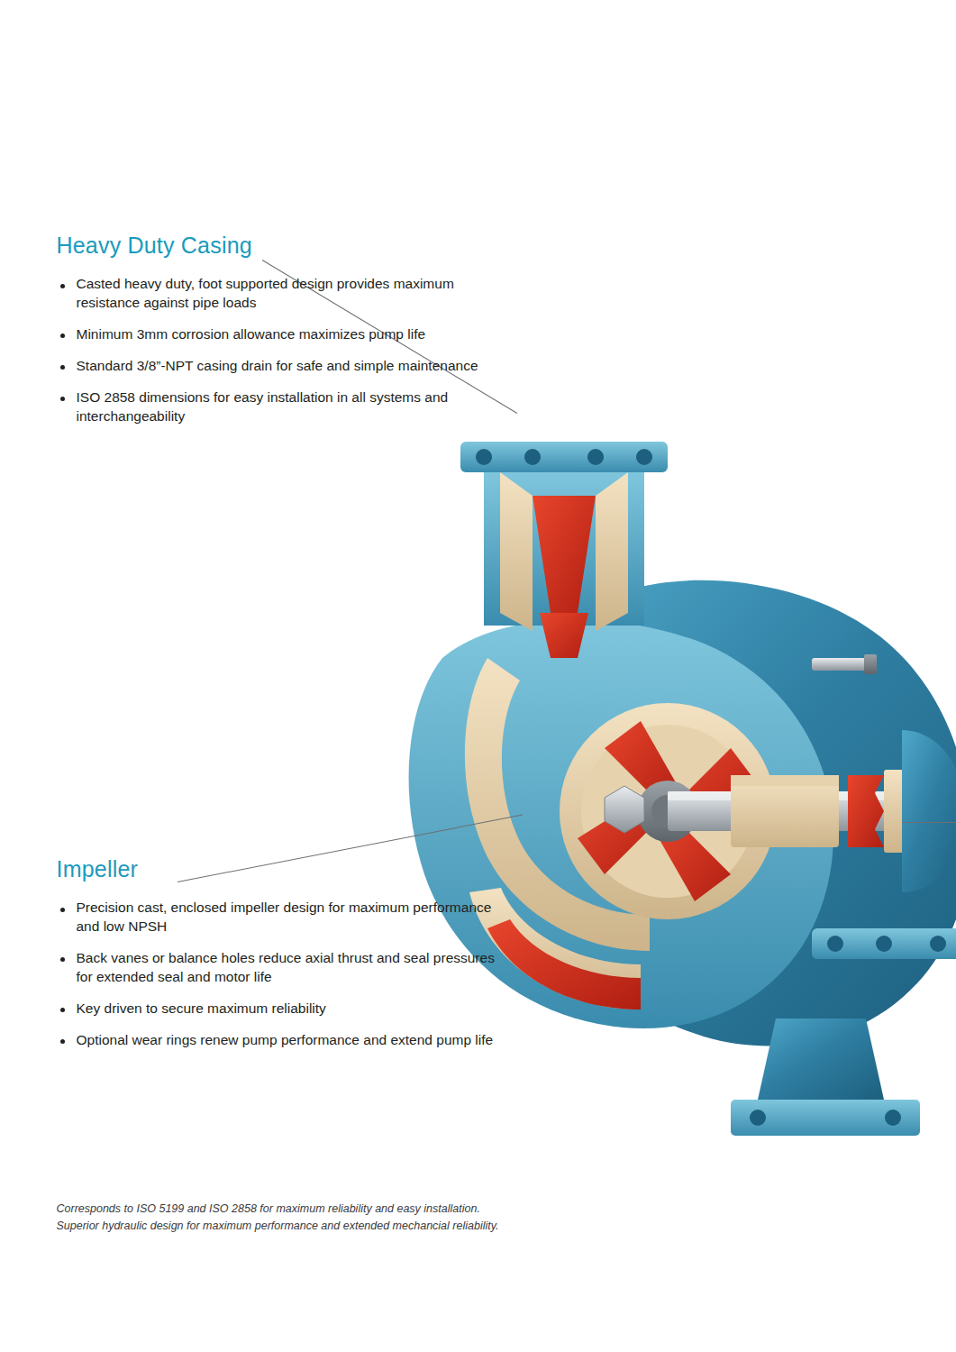Heavy Duty Casing
Casted heavy duty, foot supported design provides maximum resistance against pipe loads
Minimum 3mm corrosion allowance maximizes pump life
Standard 3/8”-NPT casing drain for safe and simple maintenance
ISO 2858 dimensions for easy installation in all systems and interchangeability
Impeller
Precision cast, enclosed impeller design for maximum performance and low NPSH
Back vanes or balance holes reduce axial thrust and seal pressures for extended seal and motor life
Key driven to secure maximum reliability
Optional wear rings renew pump performance and extend pump life
Corresponds to ISO 5199 and ISO 2858 for maximum reliability and easy installation.
Superior hydraulic design for maximum performance and extended mechancial reliability.